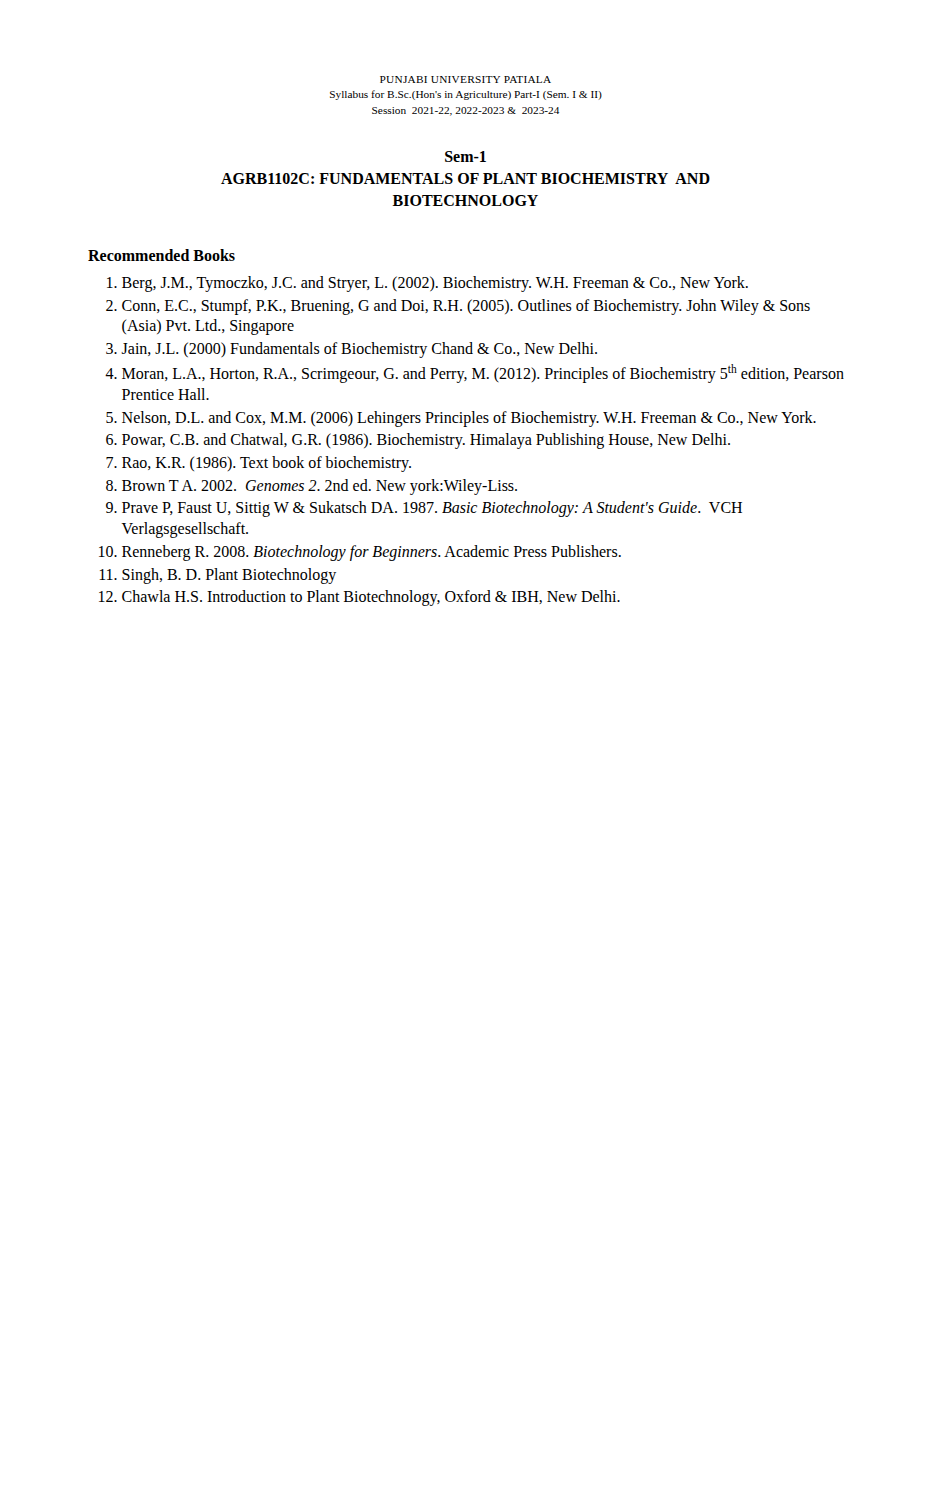PUNJABI UNIVERSITY PATIALA
Syllabus for B.Sc.(Hon's in Agriculture) Part-I (Sem. I & II)
Session 2021-22, 2022-2023 & 2023-24
Sem-1
AGRB1102C: FUNDAMENTALS OF PLANT BIOCHEMISTRY AND
BIOTECHNOLOGY
Recommended Books
Berg, J.M., Tymoczko, J.C. and Stryer, L. (2002). Biochemistry. W.H. Freeman & Co., New York.
Conn, E.C., Stumpf, P.K., Bruening, G and Doi, R.H. (2005). Outlines of Biochemistry. John Wiley & Sons (Asia) Pvt. Ltd., Singapore
Jain, J.L. (2000) Fundamentals of Biochemistry Chand & Co., New Delhi.
Moran, L.A., Horton, R.A., Scrimgeour, G. and Perry, M. (2012). Principles of Biochemistry 5th edition, Pearson Prentice Hall.
Nelson, D.L. and Cox, M.M. (2006) Lehingers Principles of Biochemistry. W.H. Freeman & Co., New York.
Powar, C.B. and Chatwal, G.R. (1986). Biochemistry. Himalaya Publishing House, New Delhi.
Rao, K.R. (1986). Text book of biochemistry.
Brown T A. 2002. Genomes 2. 2nd ed. New york:Wiley-Liss.
Prave P, Faust U, Sittig W & Sukatsch DA. 1987. Basic Biotechnology: A Student's Guide. VCH Verlagsgesellschaft.
Renneberg R. 2008. Biotechnology for Beginners. Academic Press Publishers.
Singh, B. D. Plant Biotechnology
Chawla H.S. Introduction to Plant Biotechnology, Oxford & IBH, New Delhi.